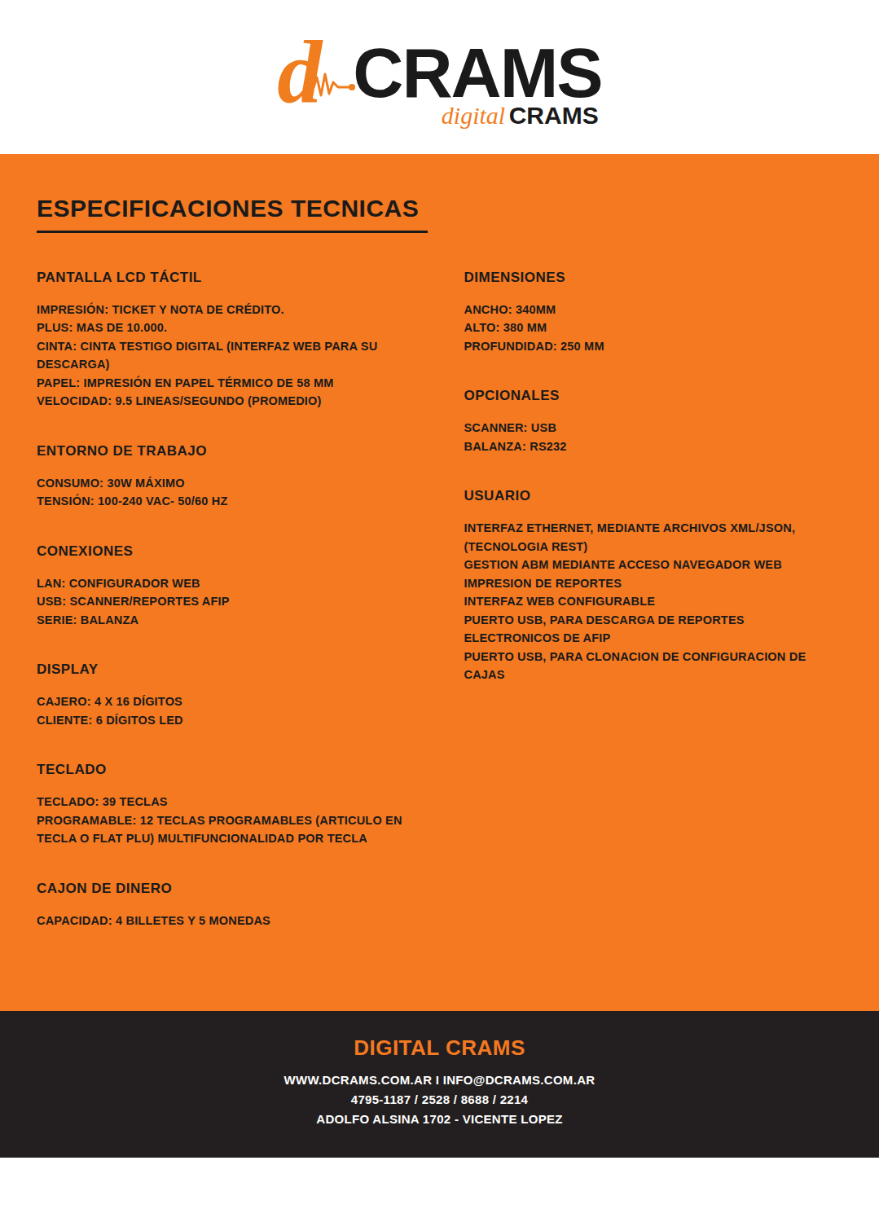d CRAMS
digital CRAMS
ESPECIFICACIONES TECNICAS
PANTALLA LCD TÁCTIL
IMPRESIÓN: TICKET Y NOTA DE CRÉDITO.
PLUS: MAS DE 10.000.
CINTA: CINTA TESTIGO DIGITAL (INTERFAZ WEB PARA SU DESCARGA)
PAPEL: IMPRESIÓN EN PAPEL TÉRMICO DE 58 MM
VELOCIDAD: 9.5 LINEAS/SEGUNDO (PROMEDIO)
ENTORNO DE TRABAJO
CONSUMO: 30W MÁXIMO
TENSIÓN: 100-240 VAC- 50/60 HZ
CONEXIONES
LAN: CONFIGURADOR WEB
USB: SCANNER/REPORTES AFIP
SERIE: BALANZA
DISPLAY
CAJERO: 4 X 16 DÍGITOS
CLIENTE: 6 DÍGITOS LED
TECLADO
TECLADO: 39 TECLAS
PROGRAMABLE: 12 TECLAS PROGRAMABLES (ARTICULO EN TECLA O FLAT PLU) MULTIFUNCIONALIDAD POR TECLA
CAJON DE DINERO
CAPACIDAD: 4 BILLETES Y 5 MONEDAS
DIMENSIONES
ANCHO: 340MM
ALTO: 380 MM
PROFUNDIDAD: 250 MM
OPCIONALES
SCANNER: USB
BALANZA: RS232
USUARIO
INTERFAZ ETHERNET, MEDIANTE ARCHIVOS XML/JSON, (TECNOLOGIA REST)
GESTION ABM MEDIANTE ACCESO NAVEGADOR WEB
IMPRESION DE REPORTES
INTERFAZ WEB CONFIGURABLE
PUERTO USB, PARA DESCARGA DE REPORTES ELECTRONICOS DE AFIP
PUERTO USB, PARA CLONACION DE CONFIGURACION DE CAJAS
DIGITAL CRAMS
WWW.DCRAMS.COM.AR I INFO@DCRAMS.COM.AR
4795-1187 / 2528 / 8688 / 2214
ADOLFO ALSINA 1702 - VICENTE LOPEZ